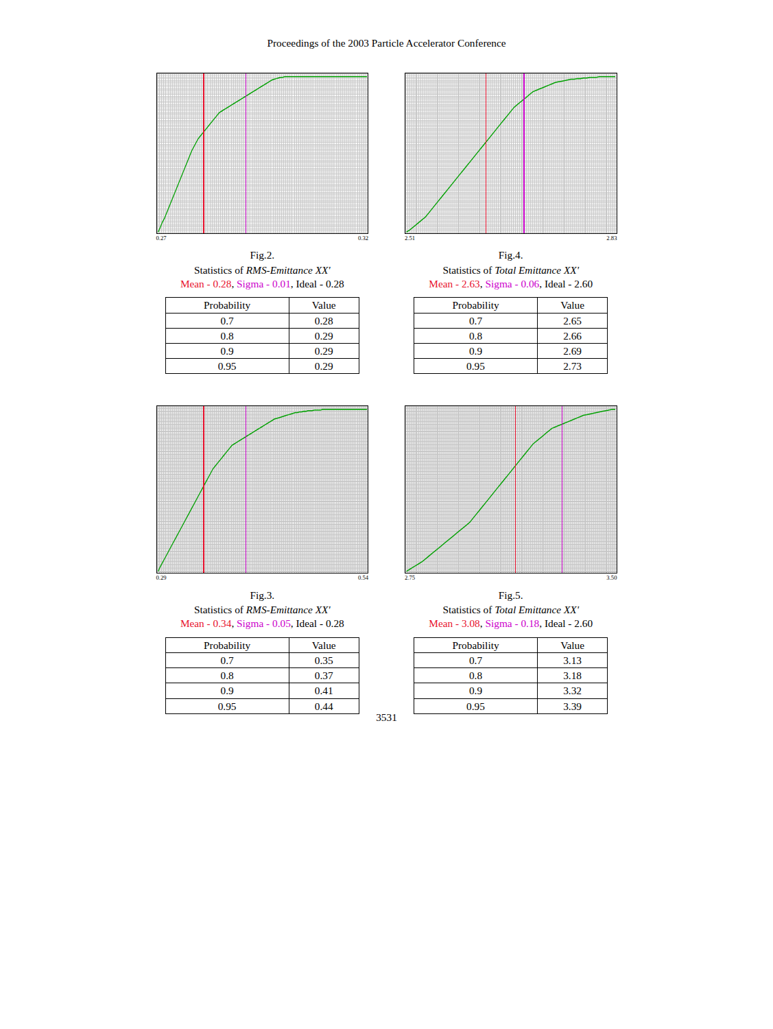Proceedings of the 2003 Particle Accelerator Conference
1 0
0.270.32
Fig.2. Statistics of RMS-Emittance XX' Mean - 0.28, Sigma - 0.01, Ideal - 0.28
| Probability | Value |
| --- | --- |
| 0.7 | 0.28 |
| 0.8 | 0.29 |
| 0.9 | 0.29 |
| 0.95 | 0.29 |
1 0
2.512.83
Fig.4. Statistics of Total Emittance XX' Mean - 2.63, Sigma - 0.06, Ideal - 2.60
| Probability | Value |
| --- | --- |
| 0.7 | 2.65 |
| 0.8 | 2.66 |
| 0.9 | 2.69 |
| 0.95 | 2.73 |
1 0
0.290.54
Fig.3. Statistics of RMS-Emittance XX' Mean - 0.34, Sigma - 0.05, Ideal - 0.28
| Probability | Value |
| --- | --- |
| 0.7 | 0.35 |
| 0.8 | 0.37 |
| 0.9 | 0.41 |
| 0.95 | 0.44 |
1 0
2.753.50
Fig.5. Statistics of Total Emittance XX' Mean - 3.08, Sigma - 0.18, Ideal - 2.60
| Probability | Value |
| --- | --- |
| 0.7 | 3.13 |
| 0.8 | 3.18 |
| 0.9 | 3.32 |
| 0.95 | 3.39 |
3531